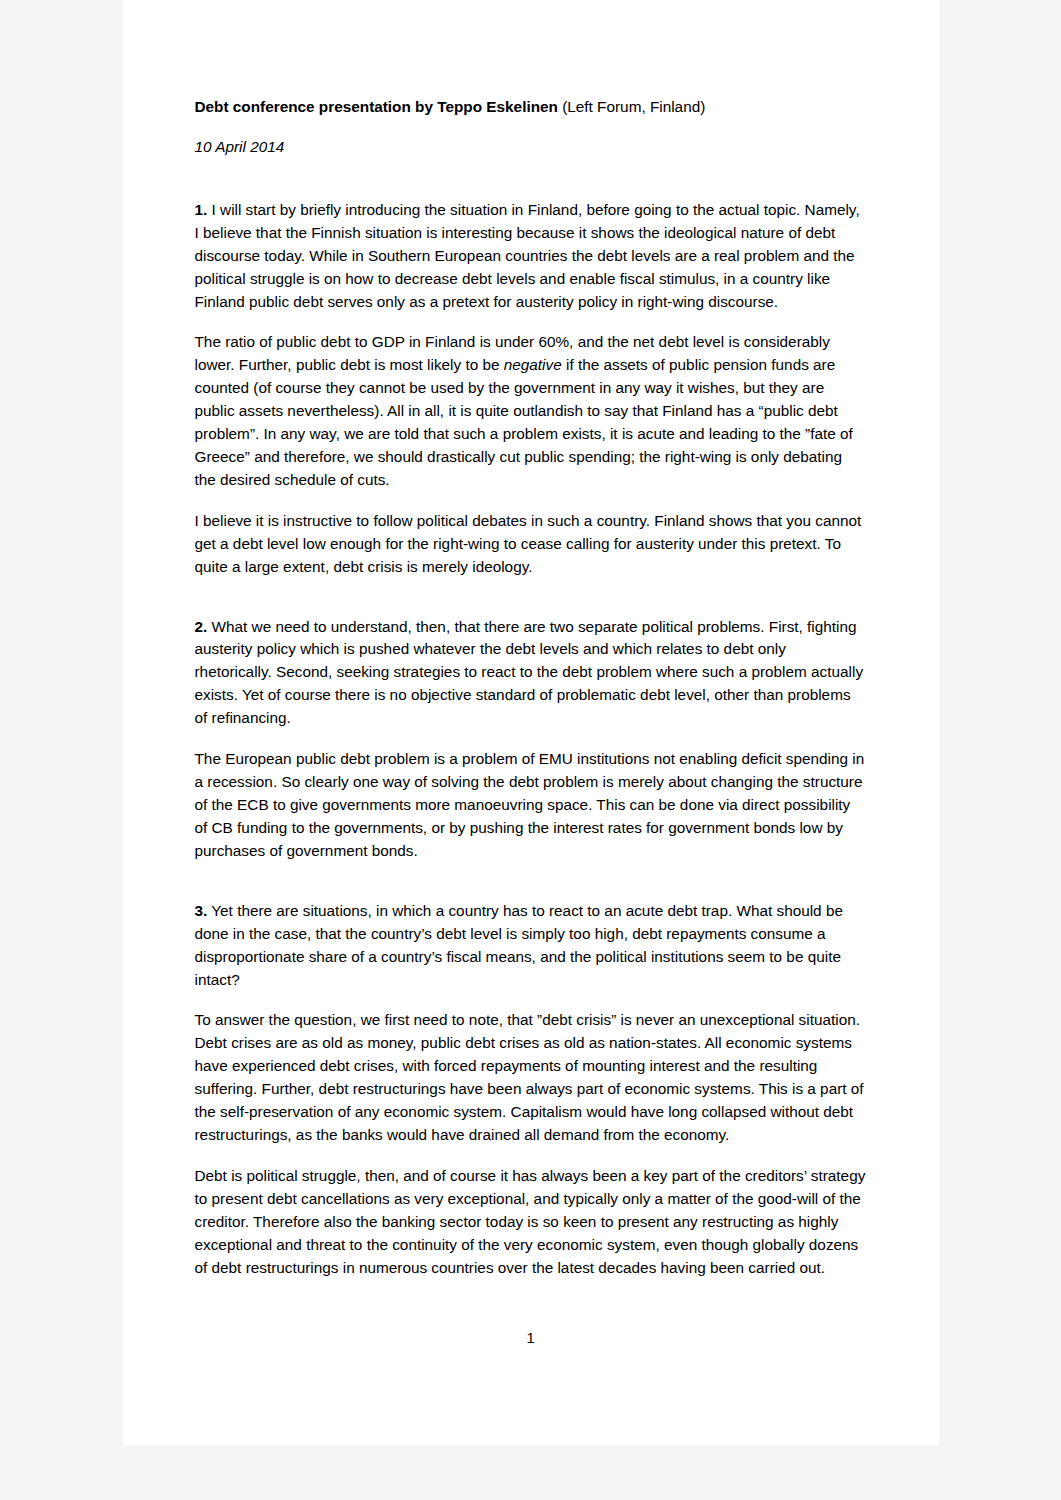Debt conference presentation by Teppo Eskelinen (Left Forum, Finland)
10 April 2014
1. I will start by briefly introducing the situation in Finland, before going to the actual topic. Namely, I believe that the Finnish situation is interesting because it shows the ideological nature of debt discourse today. While in Southern European countries the debt levels are a real problem and the political struggle is on how to decrease debt levels and enable fiscal stimulus, in a country like Finland public debt serves only as a pretext for austerity policy in right-wing discourse.
The ratio of public debt to GDP in Finland is under 60%, and the net debt level is considerably lower. Further, public debt is most likely to be negative if the assets of public pension funds are counted (of course they cannot be used by the government in any way it wishes, but they are public assets nevertheless). All in all, it is quite outlandish to say that Finland has a “public debt problem”. In any way, we are told that such a problem exists, it is acute and leading to the ”fate of Greece” and therefore, we should drastically cut public spending; the right-wing is only debating the desired schedule of cuts.
I believe it is instructive to follow political debates in such a country. Finland shows that you cannot get a debt level low enough for the right-wing to cease calling for austerity under this pretext. To quite a large extent, debt crisis is merely ideology.
2. What we need to understand, then, that there are two separate political problems. First, fighting austerity policy which is pushed whatever the debt levels and which relates to debt only rhetorically. Second, seeking strategies to react to the debt problem where such a problem actually exists. Yet of course there is no objective standard of problematic debt level, other than problems of refinancing.
The European public debt problem is a problem of EMU institutions not enabling deficit spending in a recession. So clearly one way of solving the debt problem is merely about changing the structure of the ECB to give governments more manoeuvring space. This can be done via direct possibility of CB funding to the governments, or by pushing the interest rates for government bonds low by purchases of government bonds.
3. Yet there are situations, in which a country has to react to an acute debt trap. What should be done in the case, that the country’s debt level is simply too high, debt repayments consume a disproportionate share of a country’s fiscal means, and the political institutions seem to be quite intact?
To answer the question, we first need to note, that ”debt crisis” is never an unexceptional situation. Debt crises are as old as money, public debt crises as old as nation-states. All economic systems have experienced debt crises, with forced repayments of mounting interest and the resulting suffering. Further, debt restructurings have been always part of economic systems. This is a part of the self-preservation of any economic system. Capitalism would have long collapsed without debt restructurings, as the banks would have drained all demand from the economy.
Debt is political struggle, then, and of course it has always been a key part of the creditors’ strategy to present debt cancellations as very exceptional, and typically only a matter of the good-will of the creditor. Therefore also the banking sector today is so keen to present any restructing as highly exceptional and threat to the continuity of the very economic system, even though globally dozens of debt restructurings in numerous countries over the latest decades having been carried out.
1